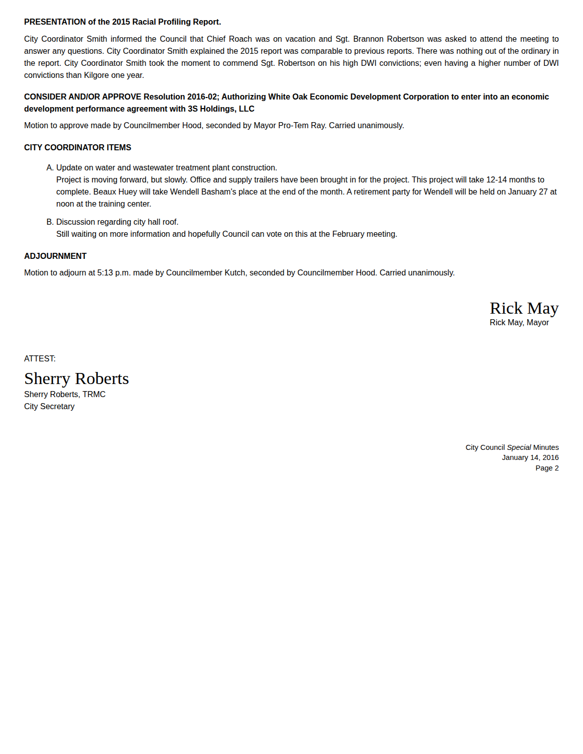PRESENTATION of the 2015 Racial Profiling Report.
City Coordinator Smith informed the Council that Chief Roach was on vacation and Sgt. Brannon Robertson was asked to attend the meeting to answer any questions. City Coordinator Smith explained the 2015 report was comparable to previous reports. There was nothing out of the ordinary in the report. City Coordinator Smith took the moment to commend Sgt. Robertson on his high DWI convictions; even having a higher number of DWI convictions than Kilgore one year.
CONSIDER AND/OR APPROVE Resolution 2016-02; Authorizing White Oak Economic Development Corporation to enter into an economic development performance agreement with 3S Holdings, LLC
Motion to approve made by Councilmember Hood, seconded by Mayor Pro-Tem Ray. Carried unanimously.
CITY COORDINATOR ITEMS
Update on water and wastewater treatment plant construction.
Project is moving forward, but slowly. Office and supply trailers have been brought in for the project. This project will take 12-14 months to complete. Beaux Huey will take Wendell Basham's place at the end of the month. A retirement party for Wendell will be held on January 27 at noon at the training center.
Discussion regarding city hall roof.
Still waiting on more information and hopefully Council can vote on this at the February meeting.
ADJOURNMENT
Motion to adjourn at 5:13 p.m. made by Councilmember Kutch, seconded by Councilmember Hood. Carried unanimously.
Rick May
Rick May, Mayor
ATTEST:
Sherry Roberts
Sherry Roberts, TRMC
City Secretary
City Council Special Minutes
January 14, 2016
Page 2